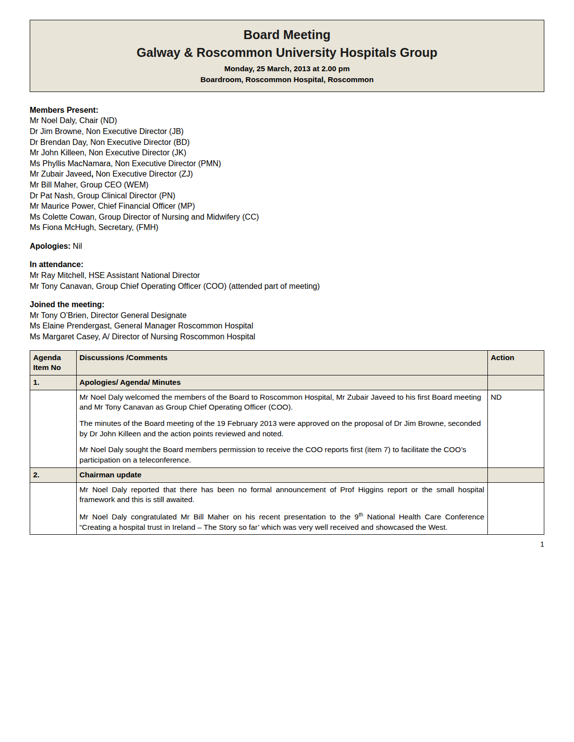Board Meeting
Galway & Roscommon University Hospitals Group
Monday, 25 March, 2013 at 2.00 pm
Boardroom, Roscommon Hospital, Roscommon
Members Present:
Mr Noel Daly, Chair (ND)
Dr Jim Browne, Non Executive Director (JB)
Dr Brendan Day, Non Executive Director (BD)
Mr John Killeen, Non Executive Director (JK)
Ms Phyllis MacNamara, Non Executive Director (PMN)
Mr Zubair Javeed, Non Executive Director (ZJ)
Mr Bill Maher, Group CEO (WEM)
Dr Pat Nash, Group Clinical Director (PN)
Mr Maurice Power, Chief Financial Officer (MP)
Ms Colette Cowan, Group Director of Nursing and Midwifery (CC)
Ms Fiona McHugh, Secretary, (FMH)
Apologies: Nil
In attendance:
Mr Ray Mitchell, HSE Assistant National Director
Mr Tony Canavan, Group Chief Operating Officer (COO) (attended part of meeting)
Joined the meeting:
Mr Tony O’Brien, Director General Designate
Ms Elaine Prendergast, General Manager Roscommon Hospital
Ms Margaret Casey, A/ Director of Nursing Roscommon Hospital
| Agenda Item No | Discussions /Comments | Action |
| --- | --- | --- |
| 1. | Apologies/ Agenda/ Minutes | |
| | Mr Noel Daly welcomed the members of the Board to Roscommon Hospital, Mr Zubair Javeed to his first Board meeting and Mr Tony Canavan as Group Chief Operating Officer (COO). The minutes of the Board meeting of the 19 February 2013 were approved on the proposal of Dr Jim Browne, seconded by Dr John Killeen and the action points reviewed and noted. Mr Noel Daly sought the Board members permission to receive the COO reports first (item 7) to facilitate the COO’s participation on a teleconference. | ND |
| 2. | Chairman update | |
| | Mr Noel Daly reported that there has been no formal announcement of Prof Higgins report or the small hospital framework and this is still awaited. Mr Noel Daly congratulated Mr Bill Maher on his recent presentation to the 9 th National Health Care Conference “Creating a hospital trust in Ireland – The Story so far’ which was very well received and showcased the West. | |
1